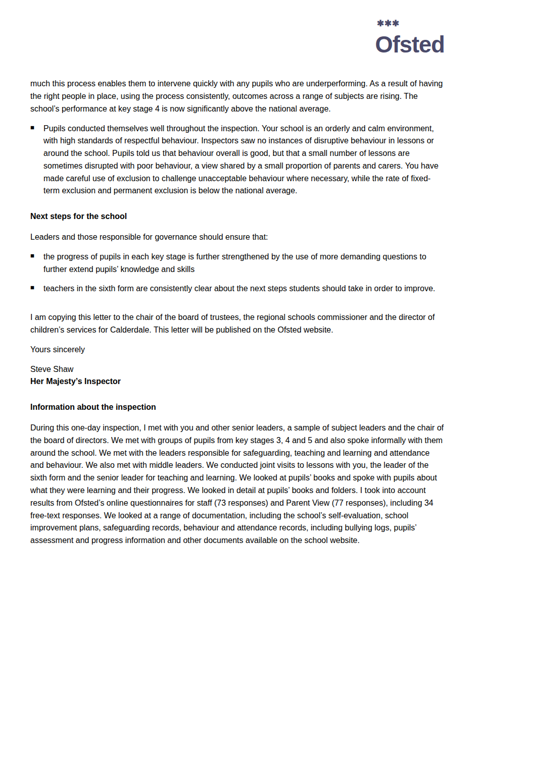✱✱✱Ofsted
much this process enables them to intervene quickly with any pupils who are underperforming. As a result of having the right people in place, using the process consistently, outcomes across a range of subjects are rising. The school’s performance at key stage 4 is now significantly above the national average.
Pupils conducted themselves well throughout the inspection. Your school is an orderly and calm environment, with high standards of respectful behaviour. Inspectors saw no instances of disruptive behaviour in lessons or around the school. Pupils told us that behaviour overall is good, but that a small number of lessons are sometimes disrupted with poor behaviour, a view shared by a small proportion of parents and carers. You have made careful use of exclusion to challenge unacceptable behaviour where necessary, while the rate of fixed-term exclusion and permanent exclusion is below the national average.
Next steps for the school
Leaders and those responsible for governance should ensure that:
the progress of pupils in each key stage is further strengthened by the use of more demanding questions to further extend pupils’ knowledge and skills
teachers in the sixth form are consistently clear about the next steps students should take in order to improve.
I am copying this letter to the chair of the board of trustees, the regional schools commissioner and the director of children’s services for Calderdale. This letter will be published on the Ofsted website.
Yours sincerely
Steve Shaw
Her Majesty’s Inspector
Information about the inspection
During this one-day inspection, I met with you and other senior leaders, a sample of subject leaders and the chair of the board of directors. We met with groups of pupils from key stages 3, 4 and 5 and also spoke informally with them around the school. We met with the leaders responsible for safeguarding, teaching and learning and attendance and behaviour. We also met with middle leaders. We conducted joint visits to lessons with you, the leader of the sixth form and the senior leader for teaching and learning. We looked at pupils’ books and spoke with pupils about what they were learning and their progress. We looked in detail at pupils’ books and folders. I took into account results from Ofsted’s online questionnaires for staff (73 responses) and Parent View (77 responses), including 34 free-text responses. We looked at a range of documentation, including the school’s self-evaluation, school improvement plans, safeguarding records, behaviour and attendance records, including bullying logs, pupils’ assessment and progress information and other documents available on the school website.